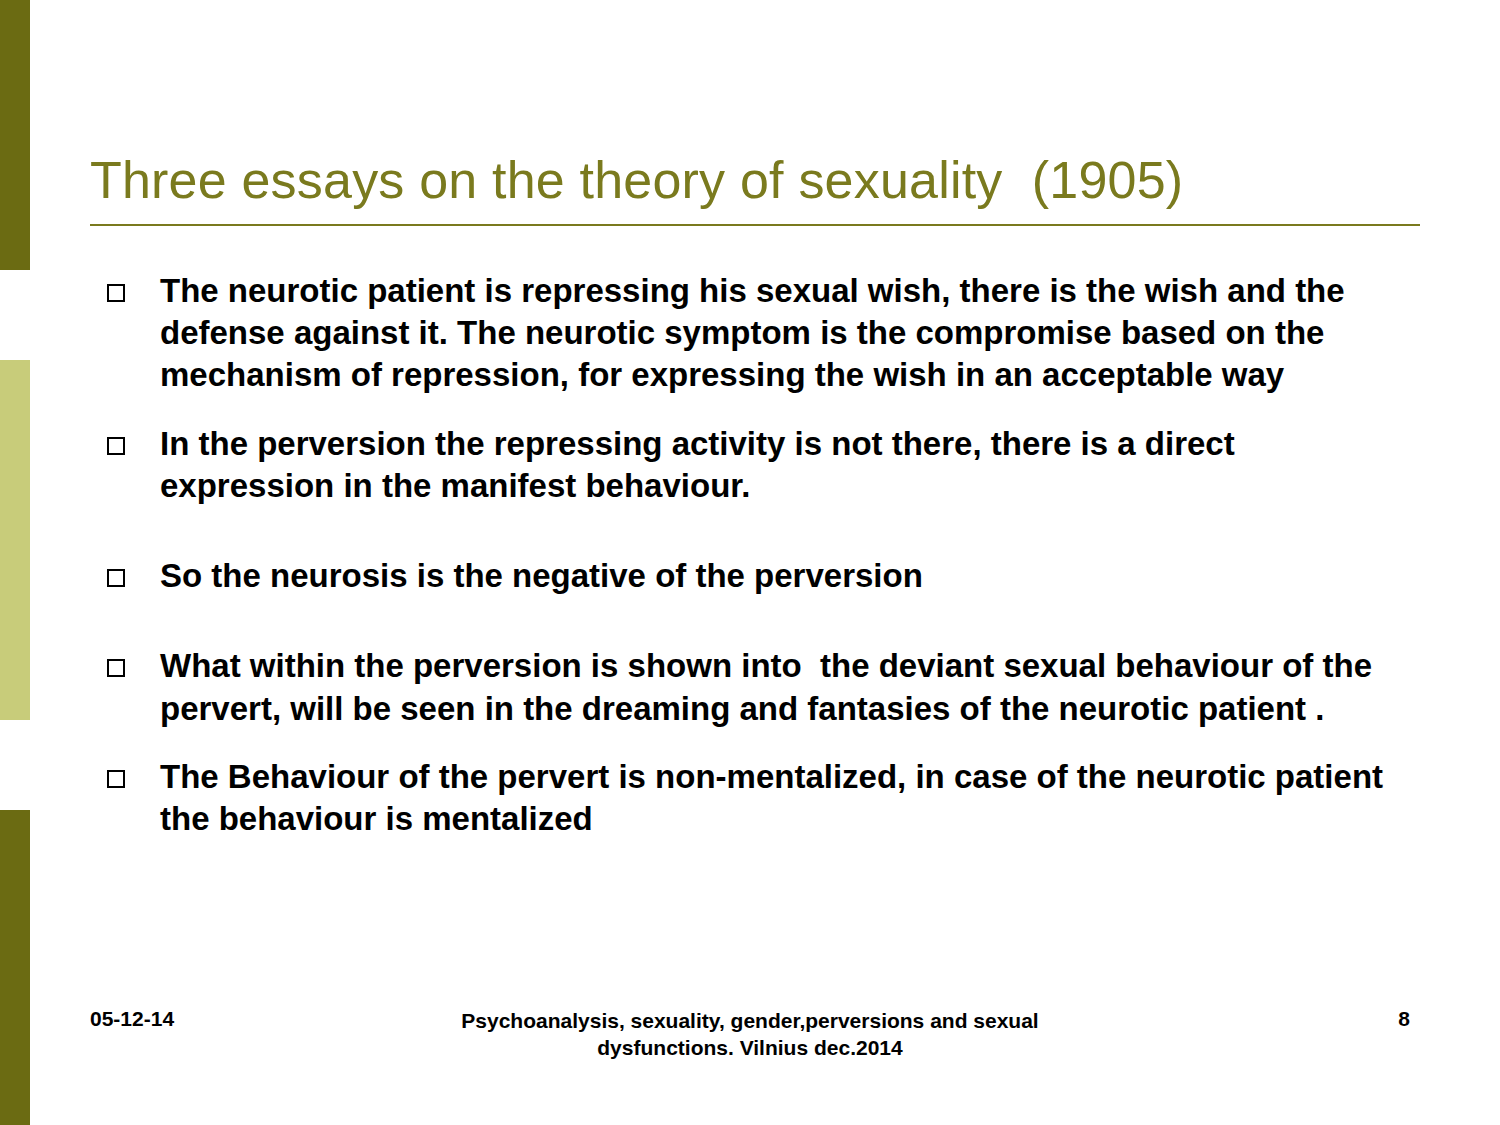Three essays on the theory of sexuality (1905)
The neurotic patient is repressing his sexual wish, there is the wish and the defense against it. The neurotic symptom is the compromise based on the mechanism of repression, for expressing the wish in an acceptable way
In the perversion the repressing activity is not there, there is a direct expression in the manifest behaviour.
So the neurosis is the negative of the perversion
What within the perversion is shown into the deviant sexual behaviour of the pervert, will be seen in the dreaming and fantasies of the neurotic patient .
The Behaviour of the pervert is non-mentalized, in case of the neurotic patient the behaviour is mentalized
05-12-14
Psychoanalysis, sexuality, gender,perversions and sexual dysfunctions. Vilnius dec.2014
8